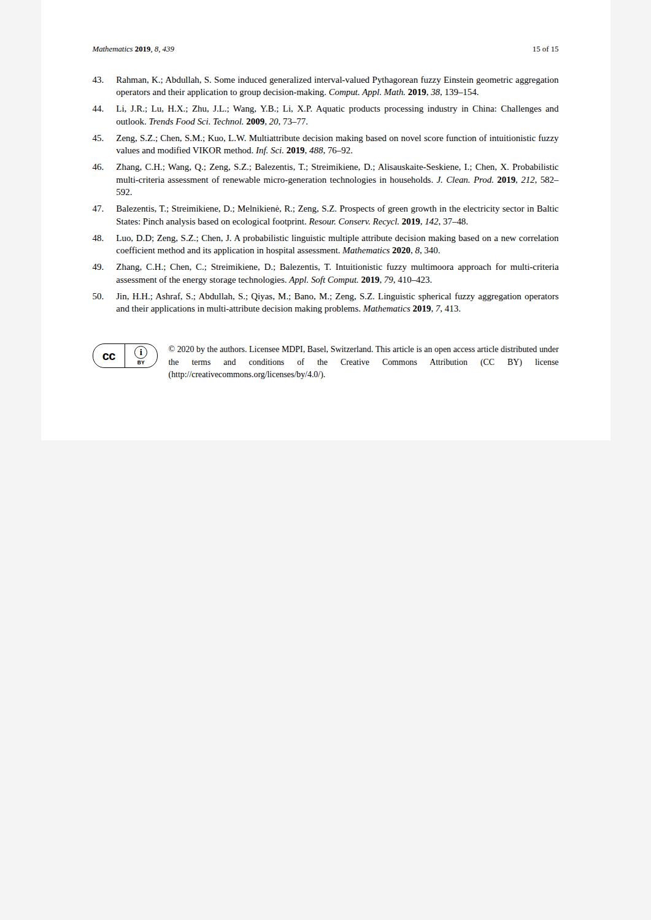Mathematics 2019, 8, 439 15 of 15
43. Rahman, K.; Abdullah, S. Some induced generalized interval-valued Pythagorean fuzzy Einstein geometric aggregation operators and their application to group decision-making. Comput. Appl. Math. 2019, 38, 139–154.
44. Li, J.R.; Lu, H.X.; Zhu, J.L.; Wang, Y.B.; Li, X.P. Aquatic products processing industry in China: Challenges and outlook. Trends Food Sci. Technol. 2009, 20, 73–77.
45. Zeng, S.Z.; Chen, S.M.; Kuo, L.W. Multiattribute decision making based on novel score function of intuitionistic fuzzy values and modified VIKOR method. Inf. Sci. 2019, 488, 76–92.
46. Zhang, C.H.; Wang, Q.; Zeng, S.Z.; Balezentis, T.; Streimikiene, D.; Alisauskaite-Seskiene, I.; Chen, X. Probabilistic multi-criteria assessment of renewable micro-generation technologies in households. J. Clean. Prod. 2019, 212, 582–592.
47. Balezentis, T.; Streimikiene, D.; Melnikienė, R.; Zeng, S.Z. Prospects of green growth in the electricity sector in Baltic States: Pinch analysis based on ecological footprint. Resour. Conserv. Recycl. 2019, 142, 37–48.
48. Luo, D.D; Zeng, S.Z.; Chen, J. A probabilistic linguistic multiple attribute decision making based on a new correlation coefficient method and its application in hospital assessment. Mathematics 2020, 8, 340.
49. Zhang, C.H.; Chen, C.; Streimikiene, D.; Balezentis, T. Intuitionistic fuzzy multimoora approach for multi-criteria assessment of the energy storage technologies. Appl. Soft Comput. 2019, 79, 410–423.
50. Jin, H.H.; Ashraf, S.; Abdullah, S.; Qiyas, M.; Bano, M.; Zeng, S.Z. Linguistic spherical fuzzy aggregation operators and their applications in multi-attribute decision making problems. Mathematics 2019, 7, 413.
cc
i BY
© 2020 by the authors. Licensee MDPI, Basel, Switzerland. This article is an open access article distributed under the terms and conditions of the Creative Commons Attribution (CC BY) license (http://creativecommons.org/licenses/by/4.0/).